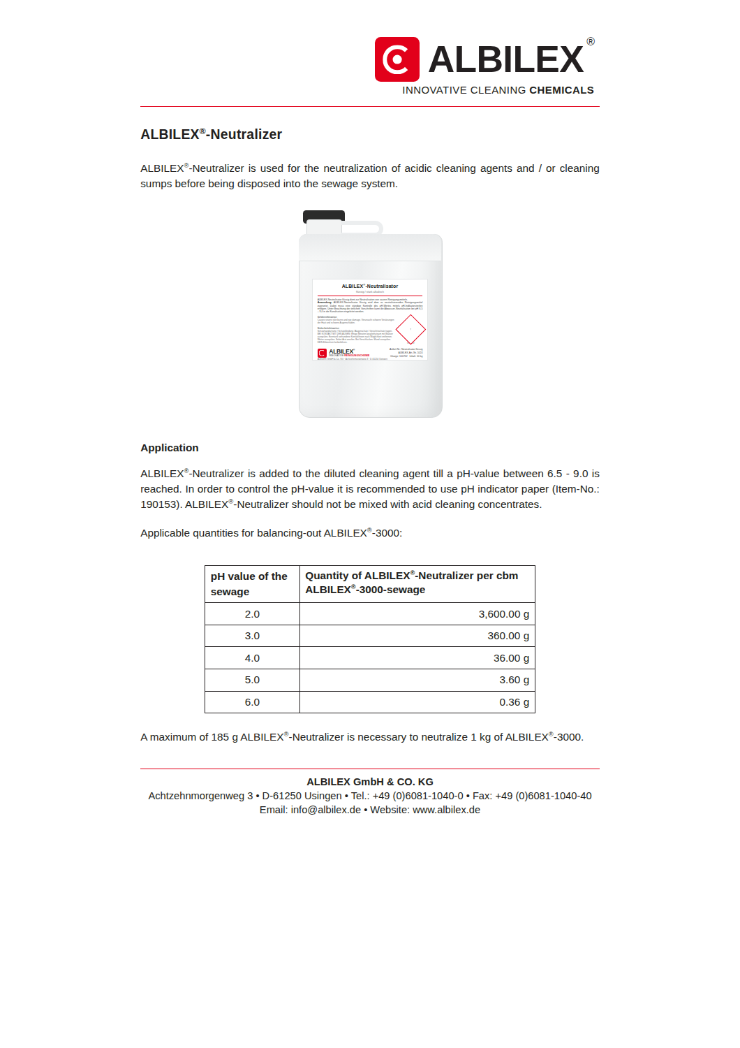ALBILEX®
INNOVATIVE CLEANING CHEMICALS
ALBILEX®-Neutralizer
ALBILEX®-Neutralizer is used for the neutralization of acidic cleaning agents and / or cleaning sumps before being disposed into the sewage system.
ALBILEX®-Neutralisator
flüssig / stark alkalisch
ALBILEX-Neutralisator flüssig dient zur Neutralisation von sauren Reinigungsmitteln.
Anwendung: ALBILEX-Neutralisator flüssig wird dem zu neutralisierenden Reinigungsmittel zugesetzt. Dabei muss eine ständige Kontrolle des pH-Wertes mittels pH-Indikatorstreifen erfolgen. Unter Beachtung der örtlichen Vorschriften kann die Abwasser-Neutralisation bei pH 6,5 – 9,0 in die Kanalisation eingeleitet werden.
Gefahrenhinweise:
Causes severe skin burns and eye damage. Verursacht schwere Verätzungen der Haut und schwere Augenschäden.
Sicherheitshinweise:
Schutzhandschuhe / Schutzkleidung / Augenschutz / Gesichtsschutz tragen. BEI KONTAKT MIT DEN AUGEN: Einige Minuten lang behutsam mit Wasser ausspülen. Eventuell vorhandene Kontaktlinsen nach Möglichkeit entfernen. Weiter ausspülen. Sofort Arzt anrufen. Bei Verschlucken: Mund ausspülen. KEIN Erbrechen herbeiführen.
!
Gefahr
ALBILEX® INNOVATIVE REINIGUNGSCHEMIE
Artikel-Nr.: Neutralisator flüssig
ALBILEX-Art.-Nr. 1024
Charge: 100722 Inhalt: 10 kg
ALBILEX GmbH & Co. KG · Achtzehnmorgenweg 3 · D-61250 Usingen
www.albilex.de · Tel.: +49 (0)6081-1040-0 · Fax: +49 (0)6081-1040-40
Application
ALBILEX®-Neutralizer is added to the diluted cleaning agent till a pH-value between 6.5 - 9.0 is reached. In order to control the pH-value it is recommended to use pH indicator paper (Item-No.: 190153). ALBILEX®-Neutralizer should not be mixed with acid cleaning concentrates.
Applicable quantities for balancing-out ALBILEX®-3000:
| pH value of the sewage | Quantity of ALBILEX ® -Neutralizer per cbm ALBILEX ® -3000-sewage |
| --- | --- |
| 2.0 | 3,600.00 g |
| 3.0 | 360.00 g |
| 4.0 | 36.00 g |
| 5.0 | 3.60 g |
| 6.0 | 0.36 g |
A maximum of 185 g ALBILEX®-Neutralizer is necessary to neutralize 1 kg of ALBILEX®-3000.
ALBILEX GmbH & CO. KG
Achtzehnmorgenweg 3 • D-61250 Usingen • Tel.: +49 (0)6081-1040-0 • Fax: +49 (0)6081-1040-40
Email: info@albilex.de • Website: www.albilex.de